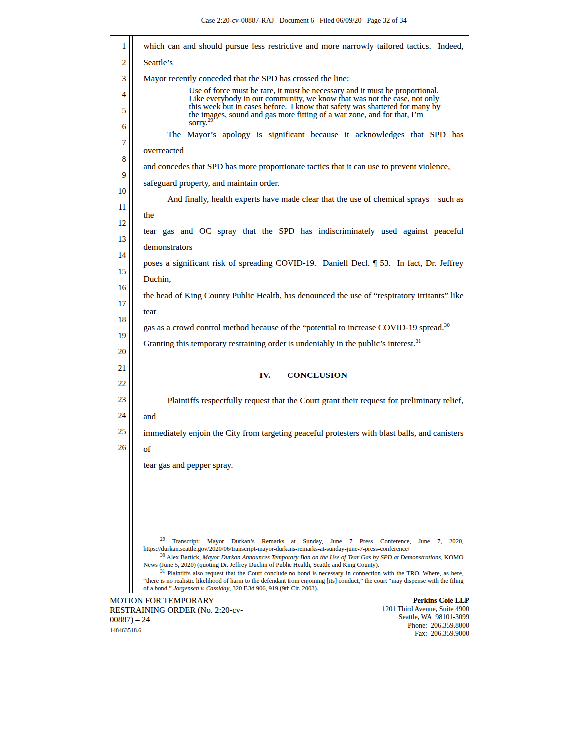Case 2:20-cv-00887-RAJ Document 6 Filed 06/09/20 Page 32 of 34
1
2
3
4
5
6
7
8
9
10
11
12
13
14
15
16
17
18
19
20
21
22
23
24
25
26
which can and should pursue less restrictive and more narrowly tailored tactics. Indeed, Seattle’s
Mayor recently conceded that the SPD has crossed the line:
Use of force must be rare, it must be necessary and it must be proportional. Like everybody in our community, we know that was not the case, not only this week but in cases before. I know that safety was shattered for many by the images, sound and gas more fitting of a war zone, and for that, I’m sorry.29
The Mayor’s apology is significant because it acknowledges that SPD has overreacted
and concedes that SPD has more proportionate tactics that it can use to prevent violence,
safeguard property, and maintain order.
And finally, health experts have made clear that the use of chemical sprays—such as the
tear gas and OC spray that the SPD has indiscriminately used against peaceful demonstrators—
poses a significant risk of spreading COVID-19. Daniell Decl. ¶ 53. In fact, Dr. Jeffrey Duchin,
the head of King County Public Health, has denounced the use of “respiratory irritants” like tear
gas as a crowd control method because of the “potential to increase COVID-19 spread.30
Granting this temporary restraining order is undeniably in the public’s interest.31
IV. CONCLUSION
Plaintiffs respectfully request that the Court grant their request for preliminary relief, and
immediately enjoin the City from targeting peaceful protesters with blast balls, and canisters of
tear gas and pepper spray.
29 Transcript: Mayor Durkan’s Remarks at Sunday, June 7 Press Conference, June 7, 2020, https://durkan.seattle.gov/2020/06/transcript-mayor-durkans-remarks-at-sunday-june-7-press-conference/
30 Alex Bartick, Mayor Durkan Announces Temporary Ban on the Use of Tear Gas by SPD at Demonstrations, KOMO News (June 5, 2020) (quoting Dr. Jeffrey Duchin of Public Health, Seattle and King County).
31 Plaintiffs also request that the Court conclude no bond is necessary in connection with the TRO. Where, as here, “there is no realistic likelihood of harm to the defendant from enjoining [its] conduct,” the court “may dispense with the filing of a bond.” Jorgensen v. Cassiday, 320 F.3d 906, 919 (9th Cir. 2003).
MOTION FOR TEMPORARY
RESTRAINING ORDER (No. 2:20-cv-
00887) – 24
148463518.6
Perkins Coie LLP
1201 Third Avenue, Suite 4900
Seattle, WA 98101-3099
Phone: 206.359.8000
Fax: 206.359.9000